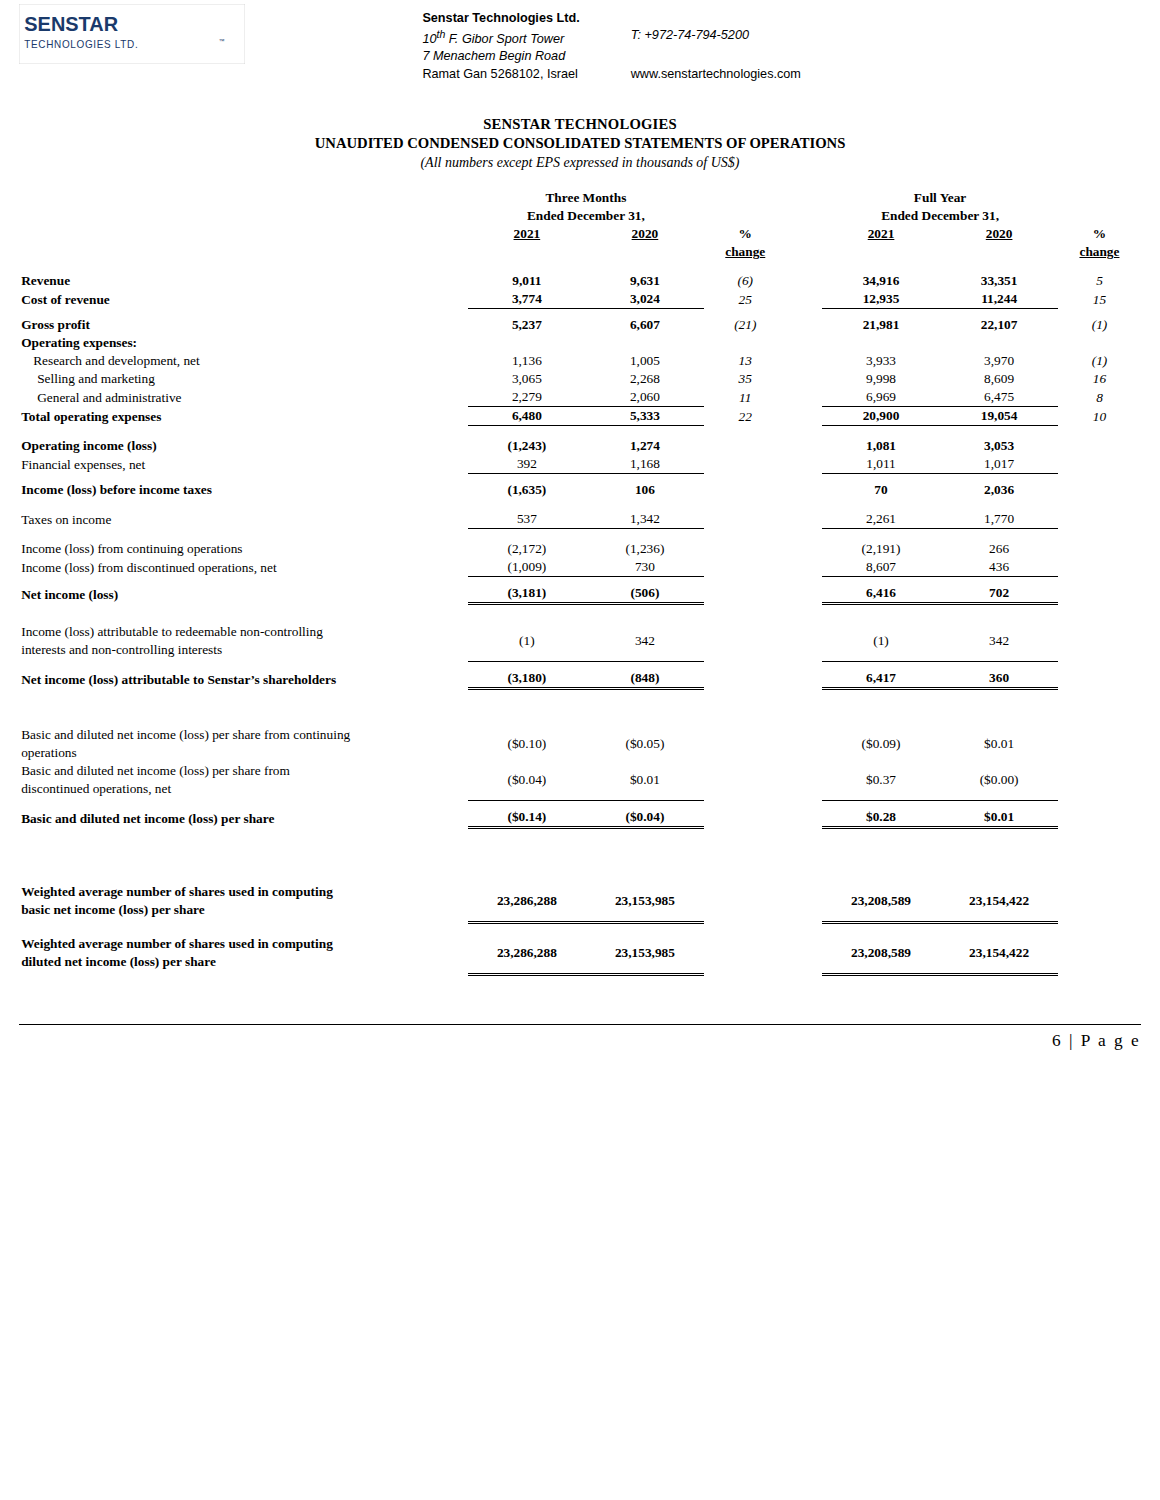Senstar Technologies Ltd.
| 10 th F. Gibor Sport Tower | T: +972-74-794-5200 |
| 7 Menachem Begin Road | |
| Ramat Gan 5268102, Israel | www.senstartechnologies.com |
SENSTAR TECHNOLOGIES
UNAUDITED CONDENSED CONSOLIDATED STATEMENTS OF OPERATIONS
(All numbers except EPS expressed in thousands of US$)
| | Three Months | | | Full Year | |
| | Ended December 31, | | | Ended December 31, | |
| | 2021 | 2020 | % | | 2021 | 2020 | % |
| | | | change | | | | change |
| Revenue | 9,011 | 9,631 | (6) | | 34,916 | 33,351 | 5 |
| Cost of revenue | 3,774 | 3,024 | 25 | | 12,935 | 11,244 | 15 |
| Gross profit | 5,237 | 6,607 | (21) | | 21,981 | 22,107 | (1) |
| Operating expenses: | | | | | | | |
| Research and development, net | 1,136 | 1,005 | 13 | | 3,933 | 3,970 | (1) |
| Selling and marketing | 3,065 | 2,268 | 35 | | 9,998 | 8,609 | 16 |
| General and administrative | 2,279 | 2,060 | 11 | | 6,969 | 6,475 | 8 |
| Total operating expenses | 6,480 | 5,333 | 22 | | 20,900 | 19,054 | 10 |
| Operating income (loss) | (1,243) | 1,274 | | | 1,081 | 3,053 | |
| Financial expenses, net | 392 | 1,168 | | | 1,011 | 1,017 | |
| Income (loss) before income taxes | (1,635) | 106 | | | 70 | 2,036 | |
| Taxes on income | 537 | 1,342 | | | 2,261 | 1,770 | |
| Income (loss) from continuing operations | (2,172) | (1,236) | | | (2,191) | 266 | |
| Income (loss) from discontinued operations, net | (1,009) | 730 | | | 8,607 | 436 | |
| Net income (loss) | (3,181) | (506) | | | 6,416 | 702 | |
| Income (loss) attributable to redeemable non-controlling | (1) | 342 | | | (1) | 342 | |
| interests and non-controlling interests | | | |
| Net income (loss) attributable to Senstar’s shareholders | (3,180) | (848) | | | 6,417 | 360 | |
| Basic and diluted net income (loss) per share from continuing | ($0.10) | ($0.05) | | | ($0.09) | $0.01 | |
| operations | | | |
| Basic and diluted net income (loss) per share from | ($0.04) | $0.01 | | | $0.37 | ($0.00) | |
| discontinued operations, net | | | |
| Basic and diluted net income (loss) per share | ($0.14) | ($0.04) | | | $0.28 | $0.01 | |
| Weighted average number of shares used in computing | 23,286,288 | 23,153,985 | | | 23,208,589 | 23,154,422 | |
| basic net income (loss) per share | | | |
| Weighted average number of shares used in computing | 23,286,288 | 23,153,985 | | | 23,208,589 | 23,154,422 | |
| diluted net income (loss) per share | | | |
6 | P a g e